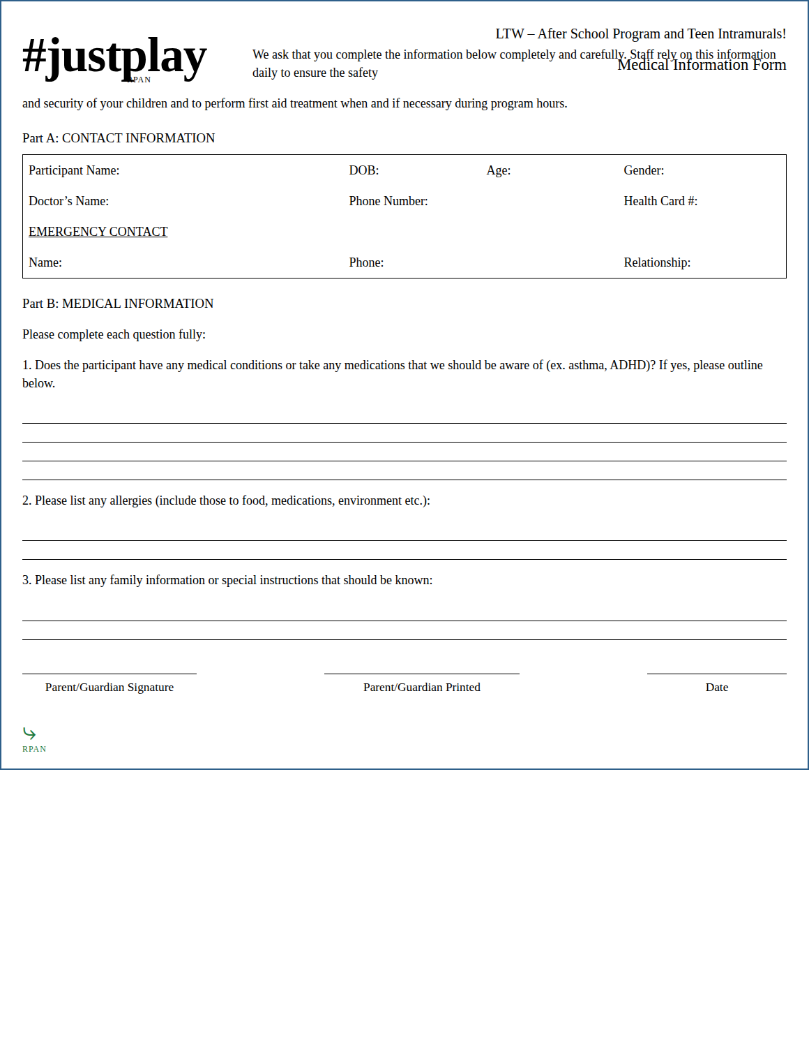#justplay
RPAN
LTW – After School Program and Teen Intramurals!
Medical Information Form
We ask that you complete the information below completely and carefully. Staff rely on this information daily to ensure the safety
and security of your children and to perform first aid treatment when and if necessary during program hours.
Part A: CONTACT INFORMATION
| Participant Name: | DOB: | Age: | Gender: |
| Doctor’s Name: | Phone Number: | Health Card #: |
| EMERGENCY CONTACT |
| Name: | Phone: | Relationship: |
Part B: MEDICAL INFORMATION
Please complete each question fully:
1. Does the participant have any medical conditions or take any medications that we should be aware of (ex. asthma, ADHD)? If yes, please outline below.
2. Please list any allergies (include those to food, medications, environment etc.):
3. Please list any family information or special instructions that should be known:
Parent/Guardian Signature
Parent/Guardian Printed
Date
⤷
RPAN